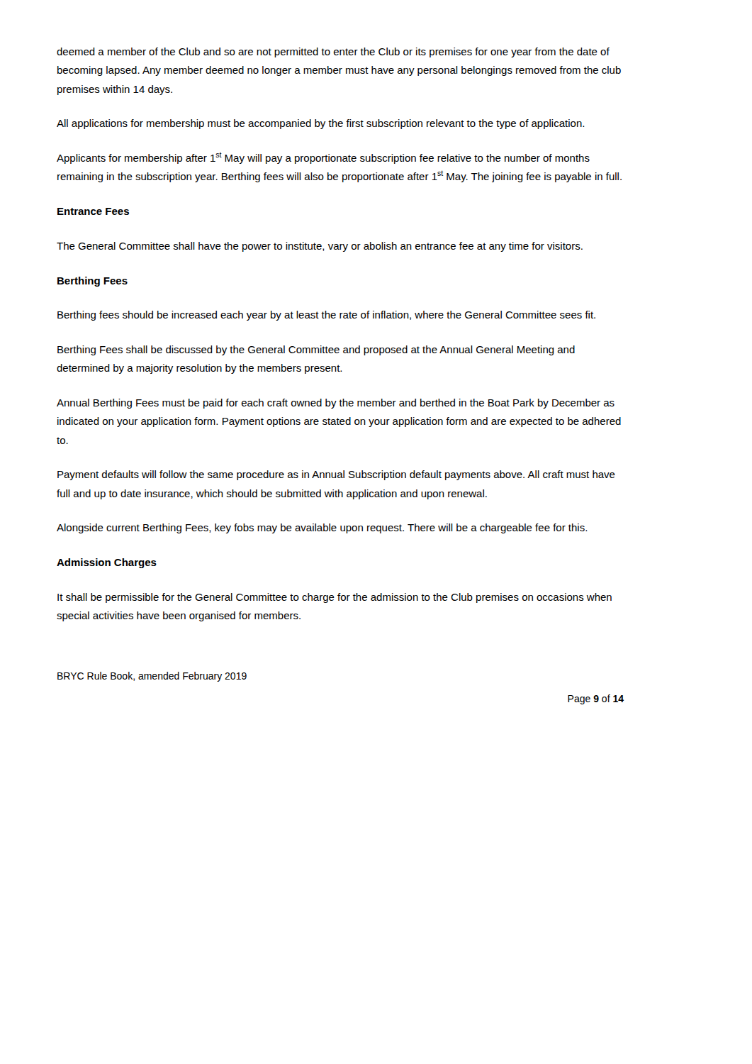deemed a member of the Club and so are not permitted to enter the Club or its premises for one year from the date of becoming lapsed. Any member deemed no longer a member must have any personal belongings removed from the club premises within 14 days.
All applications for membership must be accompanied by the first subscription relevant to the type of application.
Applicants for membership after 1st May will pay a proportionate subscription fee relative to the number of months remaining in the subscription year. Berthing fees will also be proportionate after 1st May. The joining fee is payable in full.
Entrance Fees
The General Committee shall have the power to institute, vary or abolish an entrance fee at any time for visitors.
Berthing Fees
Berthing fees should be increased each year by at least the rate of inflation, where the General Committee sees fit.
Berthing Fees shall be discussed by the General Committee and proposed at the Annual General Meeting and determined by a majority resolution by the members present.
Annual Berthing Fees must be paid for each craft owned by the member and berthed in the Boat Park by December as indicated on your application form. Payment options are stated on your application form and are expected to be adhered to.
Payment defaults will follow the same procedure as in Annual Subscription default payments above. All craft must have full and up to date insurance, which should be submitted with application and upon renewal.
Alongside current Berthing Fees, key fobs may be available upon request. There will be a chargeable fee for this.
Admission Charges
It shall be permissible for the General Committee to charge for the admission to the Club premises on occasions when special activities have been organised for members.
BRYC Rule Book, amended February 2019
Page 9 of 14